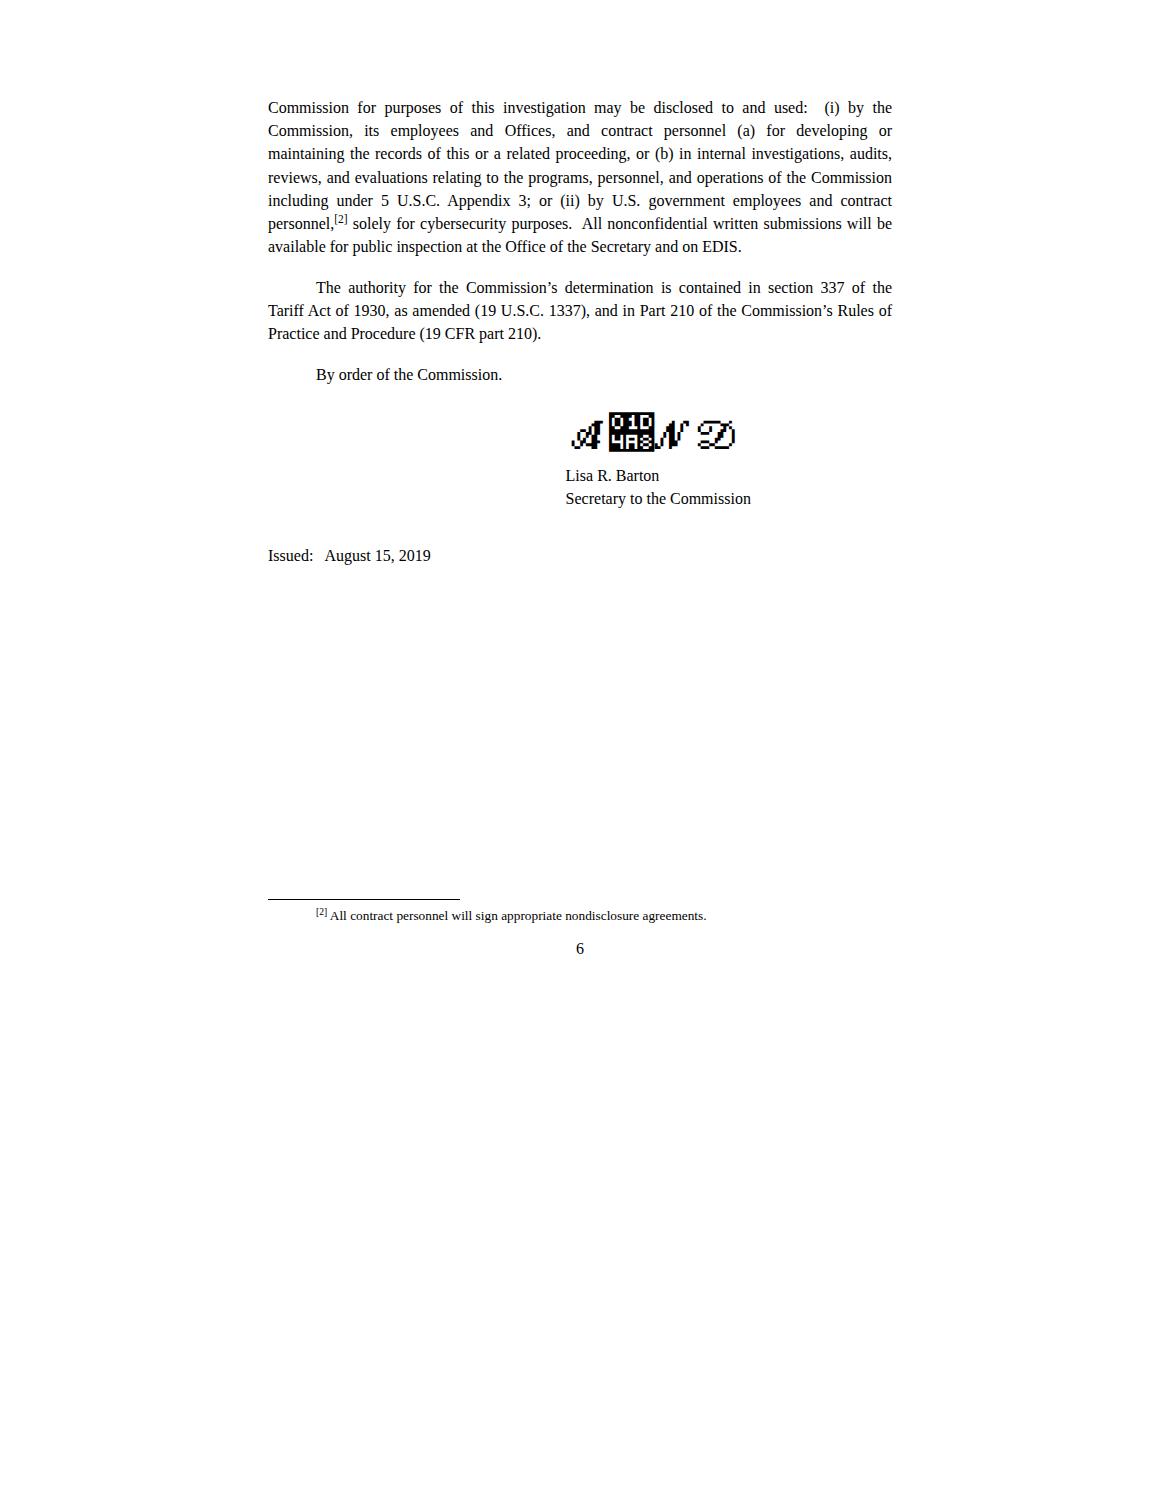Commission for purposes of this investigation may be disclosed to and used: (i) by the Commission, its employees and Offices, and contract personnel (a) for developing or maintaining the records of this or a related proceeding, or (b) in internal investigations, audits, reviews, and evaluations relating to the programs, personnel, and operations of the Commission including under 5 U.S.C. Appendix 3; or (ii) by U.S. government employees and contract personnel,[2] solely for cybersecurity purposes. All nonconfidential written submissions will be available for public inspection at the Office of the Secretary and on EDIS.
The authority for the Commission’s determination is contained in section 337 of the Tariff Act of 1930, as amended (19 U.S.C. 1337), and in Part 210 of the Commission’s Rules of Practice and Procedure (19 CFR part 210).
By order of the Commission.
𝒜𝒨𝒩𝒟
Lisa R. Barton
Secretary to the Commission
Issued: August 15, 2019
[2] All contract personnel will sign appropriate nondisclosure agreements.
6